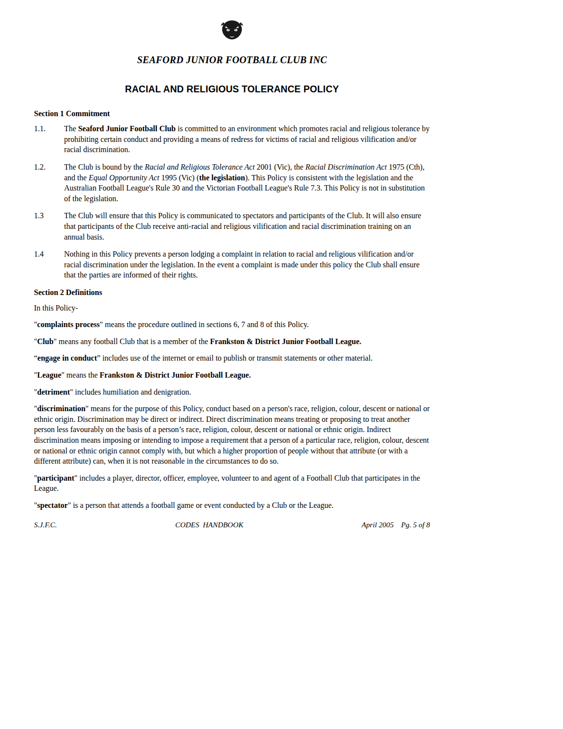Tiger head logo
SEAFORD JUNIOR FOOTBALL CLUB INC
RACIAL AND RELIGIOUS TOLERANCE POLICY
Section 1 Commitment
1.1.
The Seaford Junior Football Club is committed to an environment which promotes racial and religious tolerance by prohibiting certain conduct and providing a means of redress for victims of racial and religious vilification and/or racial discrimination.
1.2.
The Club is bound by the Racial and Religious Tolerance Act 2001 (Vic), the Racial Discrimination Act 1975 (Cth), and the Equal Opportunity Act 1995 (Vic) (the legislation). This Policy is consistent with the legislation and the Australian Football League's Rule 30 and the Victorian Football League's Rule 7.3. This Policy is not in substitution of the legislation.
1.3
The Club will ensure that this Policy is communicated to spectators and participants of the Club. It will also ensure that participants of the Club receive anti-racial and religious vilification and racial discrimination training on an annual basis.
1.4
Nothing in this Policy prevents a person lodging a complaint in relation to racial and religious vilification and/or racial discrimination under the legislation. In the event a complaint is made under this policy the Club shall ensure that the parties are informed of their rights.
Section 2 Definitions
In this Policy-
"complaints process" means the procedure outlined in sections 6, 7 and 8 of this Policy.
"Club" means any football Club that is a member of the Frankston & District Junior Football League.
“engage in conduct” includes use of the internet or email to publish or transmit statements or other material.
"League" means the Frankston & District Junior Football League.
"detriment" includes humiliation and denigration.
"discrimination" means for the purpose of this Policy, conduct based on a person's race, religion, colour, descent or national or ethnic origin. Discrimination may be direct or indirect. Direct discrimination means treating or proposing to treat another person less favourably on the basis of a person’s race, religion, colour, descent or national or ethnic origin. Indirect discrimination means imposing or intending to impose a requirement that a person of a particular race, religion, colour, descent or national or ethnic origin cannot comply with, but which a higher proportion of people without that attribute (or with a different attribute) can, when it is not reasonable in the circumstances to do so.
"participant" includes a player, director, officer, employee, volunteer to and agent of a Football Club that participates in the League.
"spectator" is a person that attends a football game or event conducted by a Club or the League.
S.J.F.C.
CODES HANDBOOK
April 2005 Pg. 5 of 8